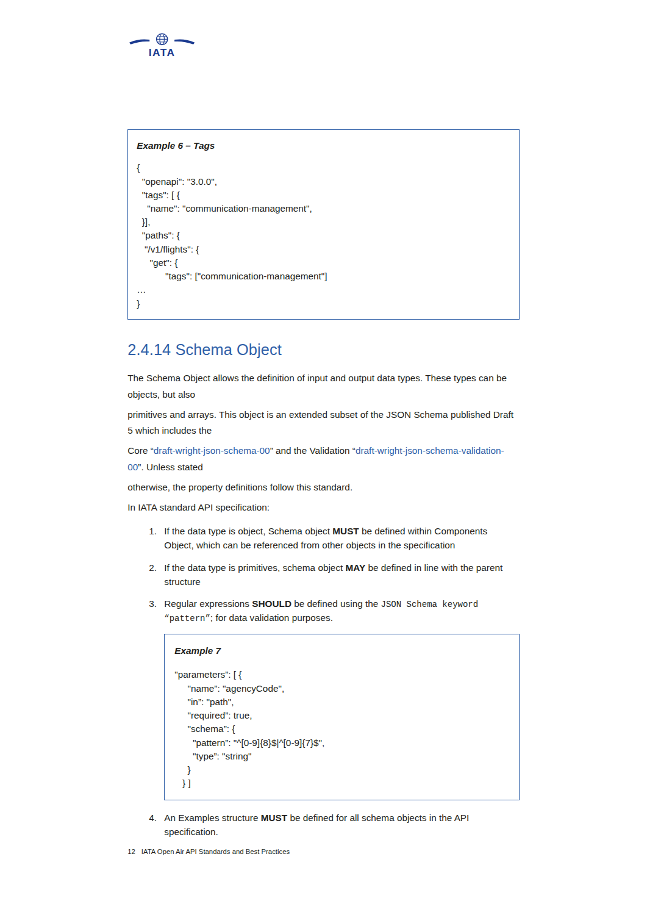IATA
Example 6 – Tags
{
  "openapi": "3.0.0",
  "tags": [ {
    "name": "communication-management",
  }],
  "paths": {
   "/v1/flights": {
     "get": {
           "tags": ["communication-management"]
…
}
2.4.14 Schema Object
The Schema Object allows the definition of input and output data types. These types can be objects, but also
primitives and arrays. This object is an extended subset of the JSON Schema published Draft 5 which includes the
Core “draft-wright-json-schema-00” and the Validation “draft-wright-json-schema-validation-00”. Unless stated
otherwise, the property definitions follow this standard.
In IATA standard API specification:
If the data type is object, Schema object MUST be defined within Components Object, which can be referenced from other objects in the specification
If the data type is primitives, schema object MAY be defined in line with the parent structure
Regular expressions SHOULD be defined using the JSON Schema keyword “pattern”; for data validation purposes.
Example 7
"parameters”: [ {
     "name”: "agencyCode",
     "in”: "path",
     "required”: true,
     "schema”: {
       "pattern”: "^[0-9]{8}$|^[0-9]{7}$",
       "type”: "string"
     }
   } ]
An Examples structure MUST be defined for all schema objects in the API specification.
12 IATA Open Air API Standards and Best Practices